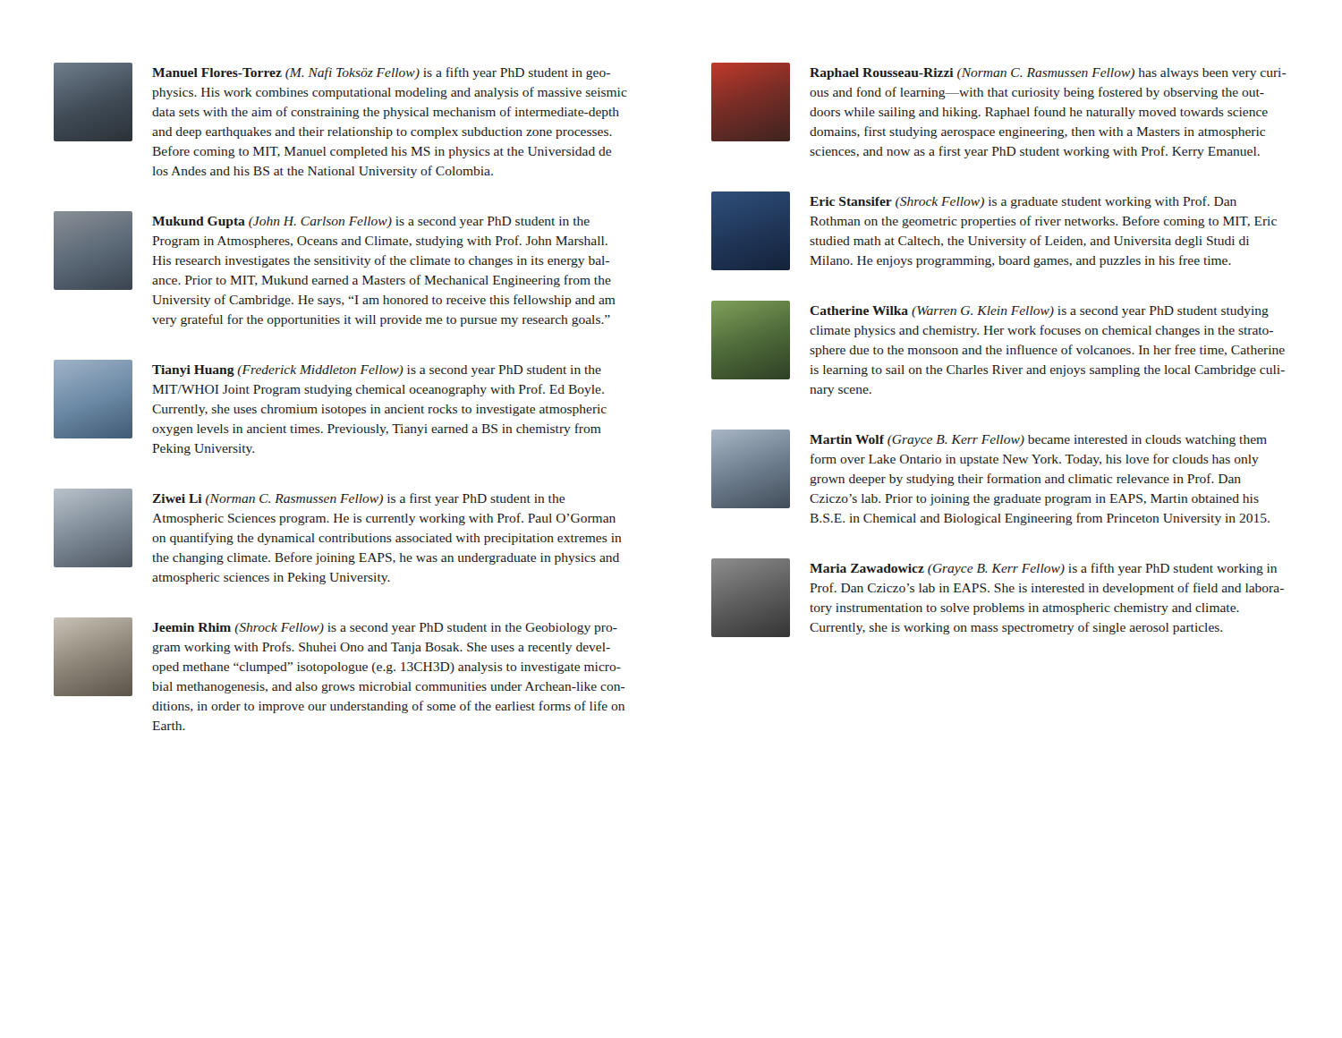Manuel Flores-Torrez (M. Nafi Toksöz Fellow) is a fifth year PhD student in geophysics. His work combines computational modeling and analysis of massive seismic data sets with the aim of constraining the physical mechanism of intermediate-depth and deep earthquakes and their relationship to complex subduction zone processes. Before coming to MIT, Manuel completed his MS in physics at the Universidad de los Andes and his BS at the National University of Colombia.
Mukund Gupta (John H. Carlson Fellow) is a second year PhD student in the Program in Atmospheres, Oceans and Climate, studying with Prof. John Marshall. His research investigates the sensitivity of the climate to changes in its energy balance. Prior to MIT, Mukund earned a Masters of Mechanical Engineering from the University of Cambridge. He says, “I am honored to receive this fellowship and am very grateful for the opportunities it will provide me to pursue my research goals.”
Tianyi Huang (Frederick Middleton Fellow) is a second year PhD student in the MIT/WHOI Joint Program studying chemical oceanography with Prof. Ed Boyle. Currently, she uses chromium isotopes in ancient rocks to investigate atmospheric oxygen levels in ancient times. Previously, Tianyi earned a BS in chemistry from Peking University.
Ziwei Li (Norman C. Rasmussen Fellow) is a first year PhD student in the Atmospheric Sciences program. He is currently working with Prof. Paul O’Gorman on quantifying the dynamical contributions associated with precipitation extremes in the changing climate. Before joining EAPS, he was an undergraduate in physics and atmospheric sciences in Peking University.
Jeemin Rhim (Shrock Fellow) is a second year PhD student in the Geobiology program working with Profs. Shuhei Ono and Tanja Bosak. She uses a recently developed methane “clumped” isotopologue (e.g. 13CH3D) analysis to investigate microbial methanogenesis, and also grows microbial communities under Archean-like conditions, in order to improve our understanding of some of the earliest forms of life on Earth.
Raphael Rousseau-Rizzi (Norman C. Rasmussen Fellow) has always been very curious and fond of learning—with that curiosity being fostered by observing the outdoors while sailing and hiking. Raphael found he naturally moved towards science domains, first studying aerospace engineering, then with a Masters in atmospheric sciences, and now as a first year PhD student working with Prof. Kerry Emanuel.
Eric Stansifer (Shrock Fellow) is a graduate student working with Prof. Dan Rothman on the geometric properties of river networks. Before coming to MIT, Eric studied math at Caltech, the University of Leiden, and Universita degli Studi di Milano. He enjoys programming, board games, and puzzles in his free time.
Catherine Wilka (Warren G. Klein Fellow) is a second year PhD student studying climate physics and chemistry. Her work focuses on chemical changes in the stratosphere due to the monsoon and the influence of volcanoes. In her free time, Catherine is learning to sail on the Charles River and enjoys sampling the local Cambridge culinary scene.
Martin Wolf (Grayce B. Kerr Fellow) became interested in clouds watching them form over Lake Ontario in upstate New York. Today, his love for clouds has only grown deeper by studying their formation and climatic relevance in Prof. Dan Cziczo’s lab. Prior to joining the graduate program in EAPS, Martin obtained his B.S.E. in Chemical and Biological Engineering from Princeton University in 2015.
Maria Zawadowicz (Grayce B. Kerr Fellow) is a fifth year PhD student working in Prof. Dan Cziczo’s lab in EAPS. She is interested in development of field and laboratory instrumentation to solve problems in atmospheric chemistry and climate. Currently, she is working on mass spectrometry of single aerosol particles.